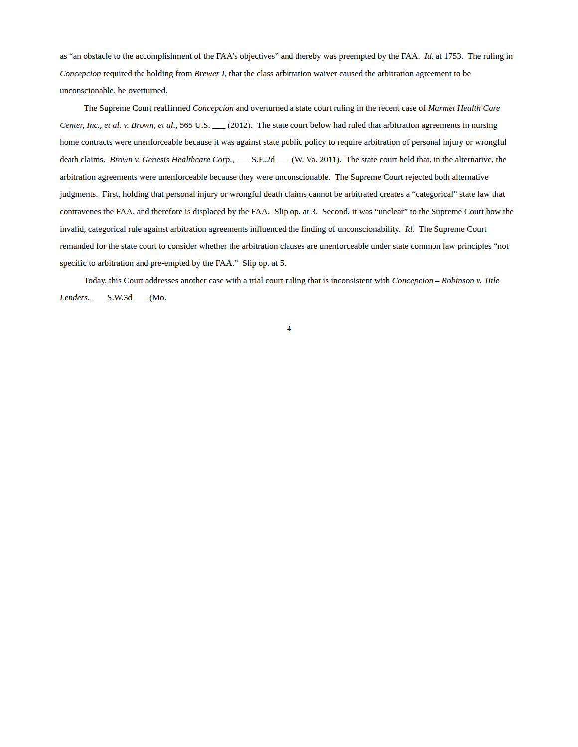as “an obstacle to the accomplishment of the FAA’s objectives” and thereby was preempted by the FAA. Id. at 1753. The ruling in Concepcion required the holding from Brewer I, that the class arbitration waiver caused the arbitration agreement to be unconscionable, be overturned.
The Supreme Court reaffirmed Concepcion and overturned a state court ruling in the recent case of Marmet Health Care Center, Inc., et al. v. Brown, et al., 565 U.S. ___ (2012). The state court below had ruled that arbitration agreements in nursing home contracts were unenforceable because it was against state public policy to require arbitration of personal injury or wrongful death claims. Brown v. Genesis Healthcare Corp., ___ S.E.2d ___ (W. Va. 2011). The state court held that, in the alternative, the arbitration agreements were unenforceable because they were unconscionable. The Supreme Court rejected both alternative judgments. First, holding that personal injury or wrongful death claims cannot be arbitrated creates a “categorical” state law that contravenes the FAA, and therefore is displaced by the FAA. Slip op. at 3. Second, it was “unclear” to the Supreme Court how the invalid, categorical rule against arbitration agreements influenced the finding of unconscionability. Id. The Supreme Court remanded for the state court to consider whether the arbitration clauses are unenforceable under state common law principles “not specific to arbitration and pre-empted by the FAA.” Slip op. at 5.
Today, this Court addresses another case with a trial court ruling that is inconsistent with Concepcion – Robinson v. Title Lenders, ___ S.W.3d ___ (Mo.
4